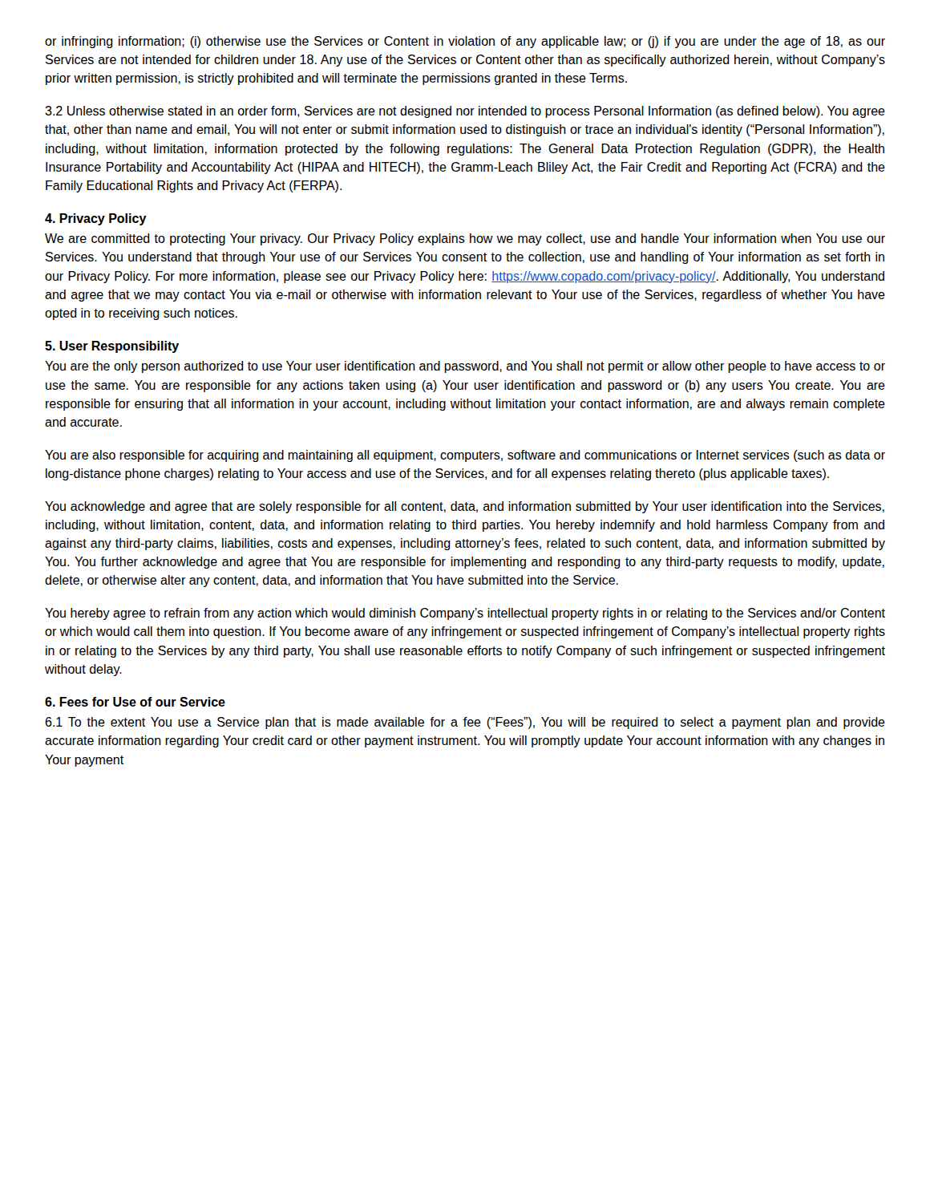or infringing information; (i) otherwise use the Services or Content in violation of any applicable law; or (j) if you are under the age of 18, as our Services are not intended for children under 18. Any use of the Services or Content other than as specifically authorized herein, without Company’s prior written permission, is strictly prohibited and will terminate the permissions granted in these Terms.
3.2 Unless otherwise stated in an order form, Services are not designed nor intended to process Personal Information (as defined below). You agree that, other than name and email, You will not enter or submit information used to distinguish or trace an individual's identity (“Personal Information”), including, without limitation, information protected by the following regulations: The General Data Protection Regulation (GDPR), the Health Insurance Portability and Accountability Act (HIPAA and HITECH), the Gramm-Leach Bliley Act, the Fair Credit and Reporting Act (FCRA) and the Family Educational Rights and Privacy Act (FERPA).
4. Privacy Policy
We are committed to protecting Your privacy. Our Privacy Policy explains how we may collect, use and handle Your information when You use our Services. You understand that through Your use of our Services You consent to the collection, use and handling of Your information as set forth in our Privacy Policy. For more information, please see our Privacy Policy here: https://www.copado.com/privacy-policy/. Additionally, You understand and agree that we may contact You via e-mail or otherwise with information relevant to Your use of the Services, regardless of whether You have opted in to receiving such notices.
5. User Responsibility
You are the only person authorized to use Your user identification and password, and You shall not permit or allow other people to have access to or use the same. You are responsible for any actions taken using (a) Your user identification and password or (b) any users You create. You are responsible for ensuring that all information in your account, including without limitation your contact information, are and always remain complete and accurate.
You are also responsible for acquiring and maintaining all equipment, computers, software and communications or Internet services (such as data or long-distance phone charges) relating to Your access and use of the Services, and for all expenses relating thereto (plus applicable taxes).
You acknowledge and agree that are solely responsible for all content, data, and information submitted by Your user identification into the Services, including, without limitation, content, data, and information relating to third parties. You hereby indemnify and hold harmless Company from and against any third-party claims, liabilities, costs and expenses, including attorney’s fees, related to such content, data, and information submitted by You. You further acknowledge and agree that You are responsible for implementing and responding to any third-party requests to modify, update, delete, or otherwise alter any content, data, and information that You have submitted into the Service.
You hereby agree to refrain from any action which would diminish Company’s intellectual property rights in or relating to the Services and/or Content or which would call them into question. If You become aware of any infringement or suspected infringement of Company’s intellectual property rights in or relating to the Services by any third party, You shall use reasonable efforts to notify Company of such infringement or suspected infringement without delay.
6. Fees for Use of our Service
6.1 To the extent You use a Service plan that is made available for a fee (“Fees”), You will be required to select a payment plan and provide accurate information regarding Your credit card or other payment instrument. You will promptly update Your account information with any changes in Your payment